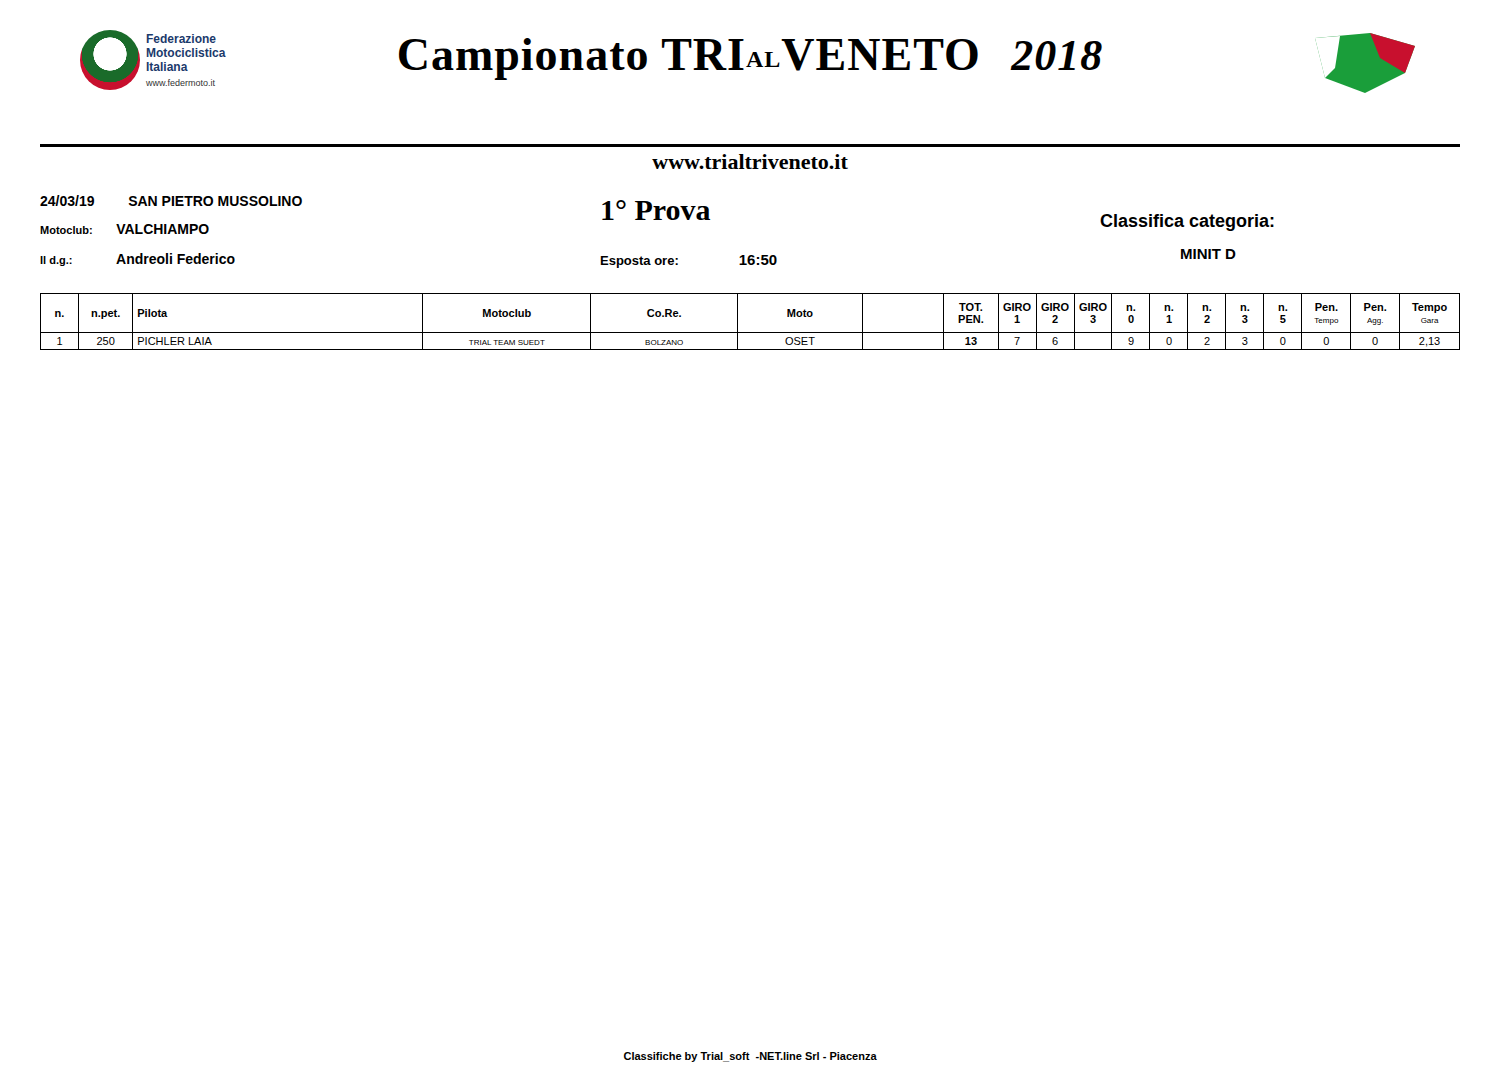Federazione
Motociclistica
Italianawww.federmoto.it
Campionato TRI AL VENETO 2018
www.trialtriveneto.it
24/03/19 SAN PIETRO MUSSOLINO
Motoclub: VALCHIAMPO
Il d.g.: Andreoli Federico
1° Prova
Esposta ore: 16:50
Classifica categoria:
MINIT D
| n. | n.pet. | Pilota | Motoclub | Co.Re. | Moto | | TOT. PEN. | GIRO 1 | GIRO 2 | GIRO 3 | n. 0 | n. 1 | n. 2 | n. 3 | n. 5 | Pen. Tempo | Pen. Agg. | Tempo Gara |
| --- | --- | --- | --- | --- | --- | --- | --- | --- | --- | --- | --- | --- | --- | --- | --- | --- | --- | --- |
| 1 | 250 | PICHLER LAIA | TRIAL TEAM SUEDT | BOLZANO | OSET | | 13 | 7 | 6 | | 9 | 0 | 2 | 3 | 0 | 0 | 0 | 2,13 |
Classifiche by Trial_soft -NET.line Srl - Piacenza